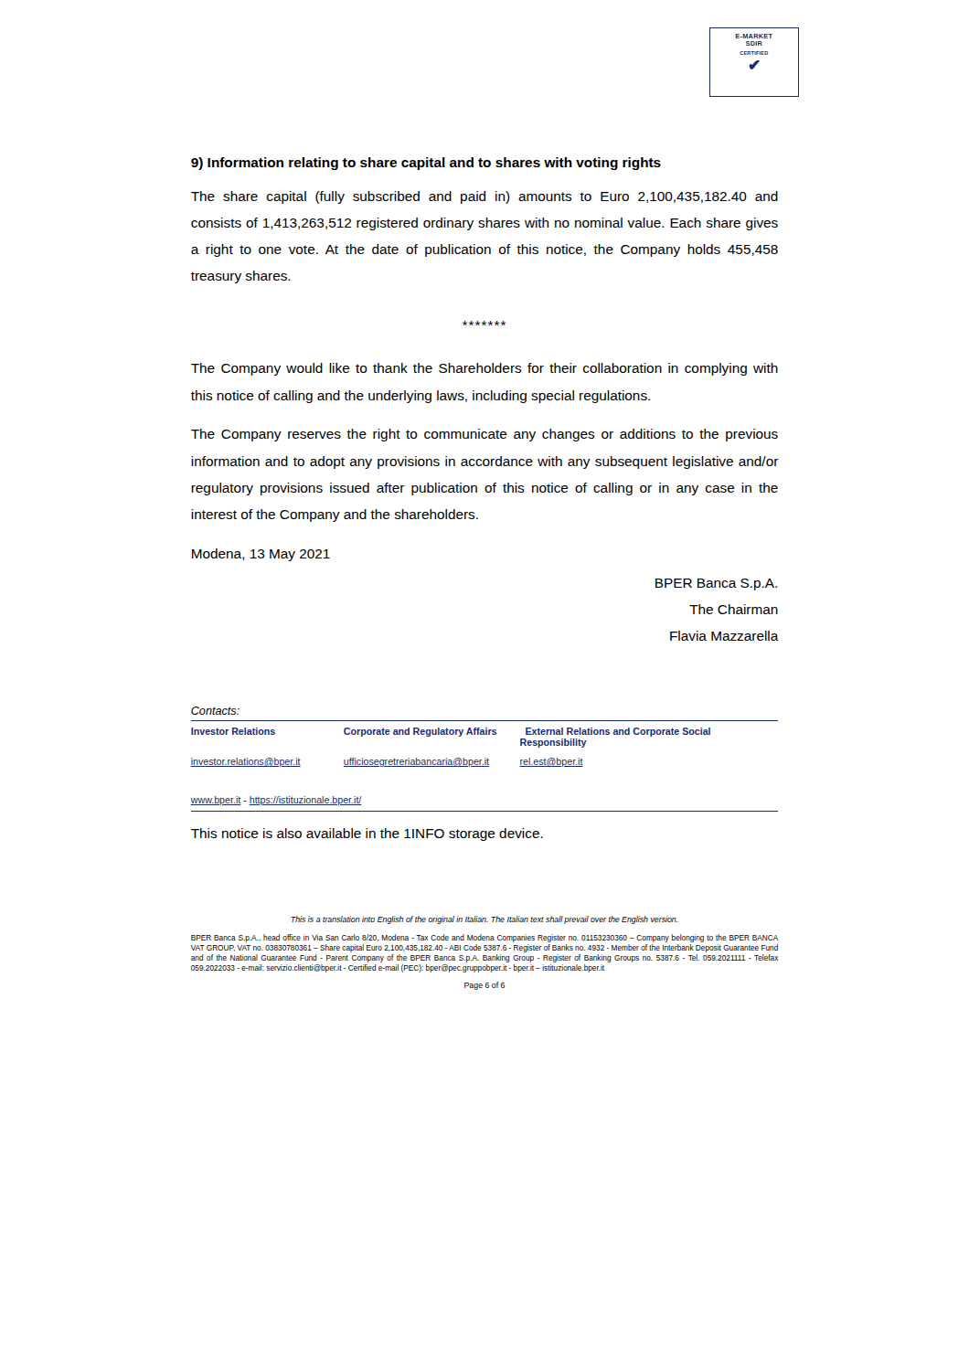E-MARKET SDIR CERTIFIED ✔
9) Information relating to share capital and to shares with voting rights
The share capital (fully subscribed and paid in) amounts to Euro 2,100,435,182.40 and consists of 1,413,263,512 registered ordinary shares with no nominal value. Each share gives a right to one vote. At the date of publication of this notice, the Company holds 455,458 treasury shares.
*******
The Company would like to thank the Shareholders for their collaboration in complying with this notice of calling and the underlying laws, including special regulations.
The Company reserves the right to communicate any changes or additions to the previous information and to adopt any provisions in accordance with any subsequent legislative and/or regulatory provisions issued after publication of this notice of calling or in any case in the interest of the Company and the shareholders.
Modena, 13 May 2021
BPER Banca S.p.A.
The Chairman
Flavia Mazzarella
Contacts:
| Investor Relations | Corporate and Regulatory Affairs | External Relations and Corporate Social Responsibility |
| investor.relations@bper.it | ufficiosegretreriabancaria@bper.it | rel.est@bper.it |
| www.bper.it - https://istituzionale.bper.it/ |
This notice is also available in the 1INFO storage device.
This is a translation into English of the original in Italian. The Italian text shall prevail over the English version.
BPER Banca S.p.A., head office in Via San Carlo 8/20, Modena - Tax Code and Modena Companies Register no. 01153230360 – Company belonging to the BPER BANCA VAT GROUP, VAT no. 03830780361 – Share capital Euro 2,100,435,182.40 - ABI Code 5387.6 - Register of Banks no. 4932 - Member of the Interbank Deposit Guarantee Fund and of the National Guarantee Fund - Parent Company of the BPER Banca S.p.A. Banking Group - Register of Banking Groups no. 5387.6 - Tel. 059.2021111 - Telefax 059.2022033 - e-mail: servizio.clienti@bper.it - Certified e-mail (PEC): bper@pec.gruppobper.it - bper.it – istituzionale.bper.it
Page 6 of 6